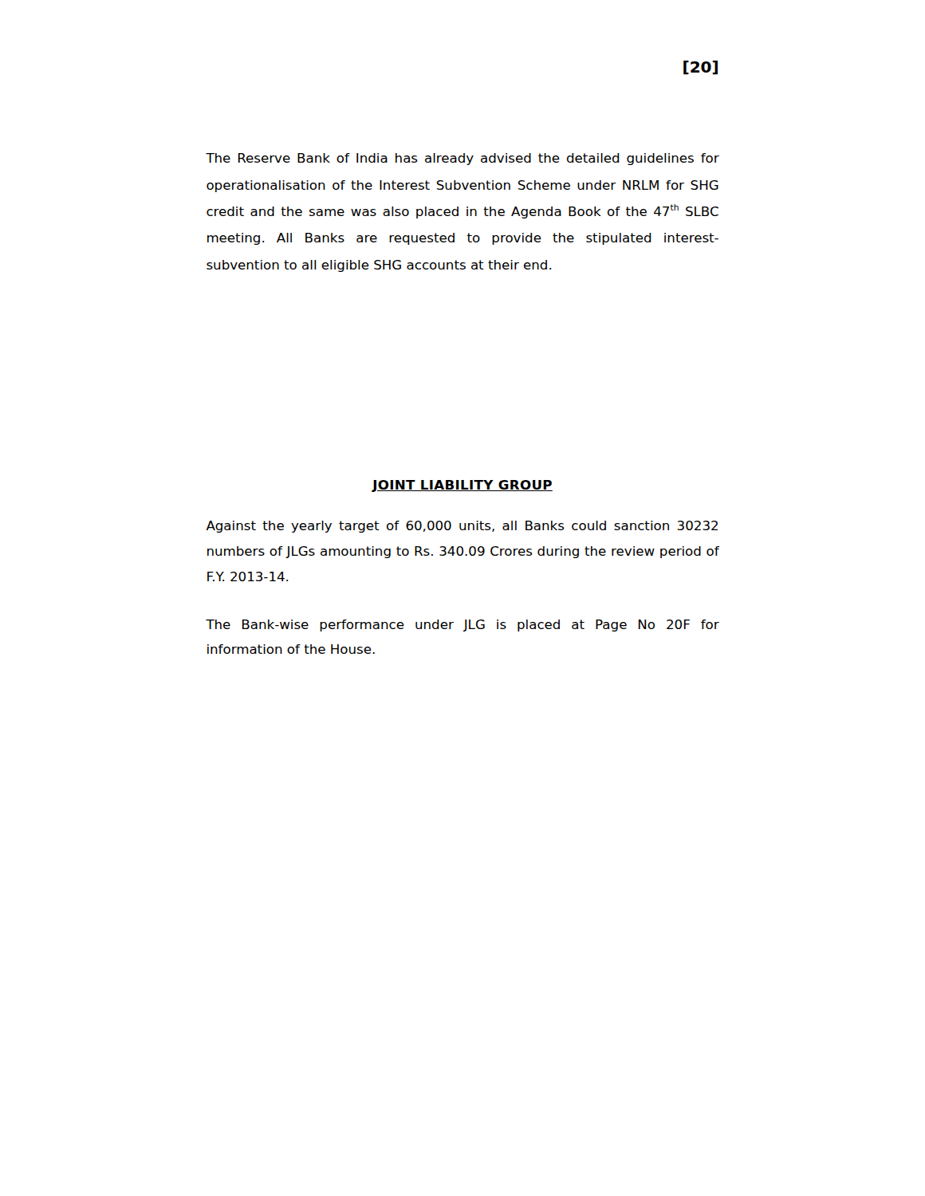[20]
The Reserve Bank of India has already advised the detailed guidelines for operationalisation of the Interest Subvention Scheme under NRLM for SHG credit and the same was also placed in the Agenda Book of the 47th SLBC meeting. All Banks are requested to provide the stipulated interest- subvention to all eligible SHG accounts at their end.
JOINT LIABILITY GROUP
Against the yearly target of 60,000 units, all Banks could sanction 30232 numbers of JLGs amounting to Rs. 340.09 Crores during the review period of F.Y. 2013-14.
The Bank-wise performance under JLG is placed at Page No 20F for information of the House.